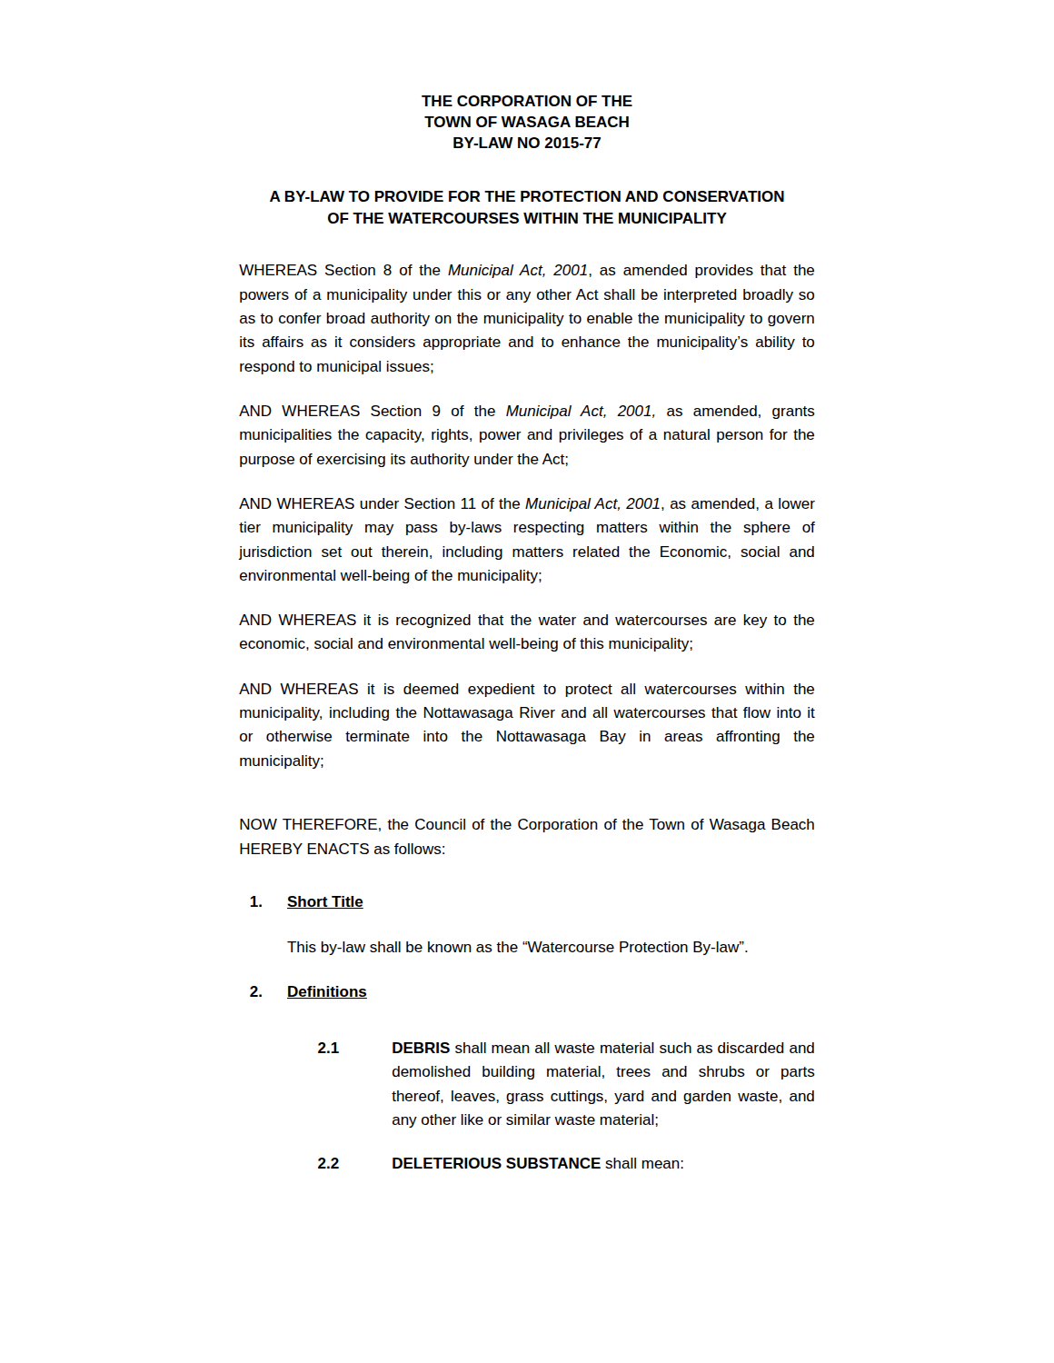THE CORPORATION OF THE
TOWN OF WASAGA BEACH
BY-LAW NO 2015-77
A BY-LAW TO PROVIDE FOR THE PROTECTION AND CONSERVATION
OF THE WATERCOURSES WITHIN THE MUNICIPALITY
WHEREAS Section 8 of the Municipal Act, 2001, as amended provides that the powers of a municipality under this or any other Act shall be interpreted broadly so as to confer broad authority on the municipality to enable the municipality to govern its affairs as it considers appropriate and to enhance the municipality’s ability to respond to municipal issues;
AND WHEREAS Section 9 of the Municipal Act, 2001, as amended, grants municipalities the capacity, rights, power and privileges of a natural person for the purpose of exercising its authority under the Act;
AND WHEREAS under Section 11 of the Municipal Act, 2001, as amended, a lower tier municipality may pass by-laws respecting matters within the sphere of jurisdiction set out therein, including matters related the Economic, social and environmental well-being of the municipality;
AND WHEREAS it is recognized that the water and watercourses are key to the economic, social and environmental well-being of this municipality;
AND WHEREAS it is deemed expedient to protect all watercourses within the municipality, including the Nottawasaga River and all watercourses that flow into it or otherwise terminate into the Nottawasaga Bay in areas affronting the municipality;
NOW THEREFORE, the Council of the Corporation of the Town of Wasaga Beach HEREBY ENACTS as follows:
Short Title
This by-law shall be known as the “Watercourse Protection By-law”.
Definitions
2.1 DEBRIS shall mean all waste material such as discarded and demolished building material, trees and shrubs or parts thereof, leaves, grass cuttings, yard and garden waste, and any other like or similar waste material;
2.2 DELETERIOUS SUBSTANCE shall mean: